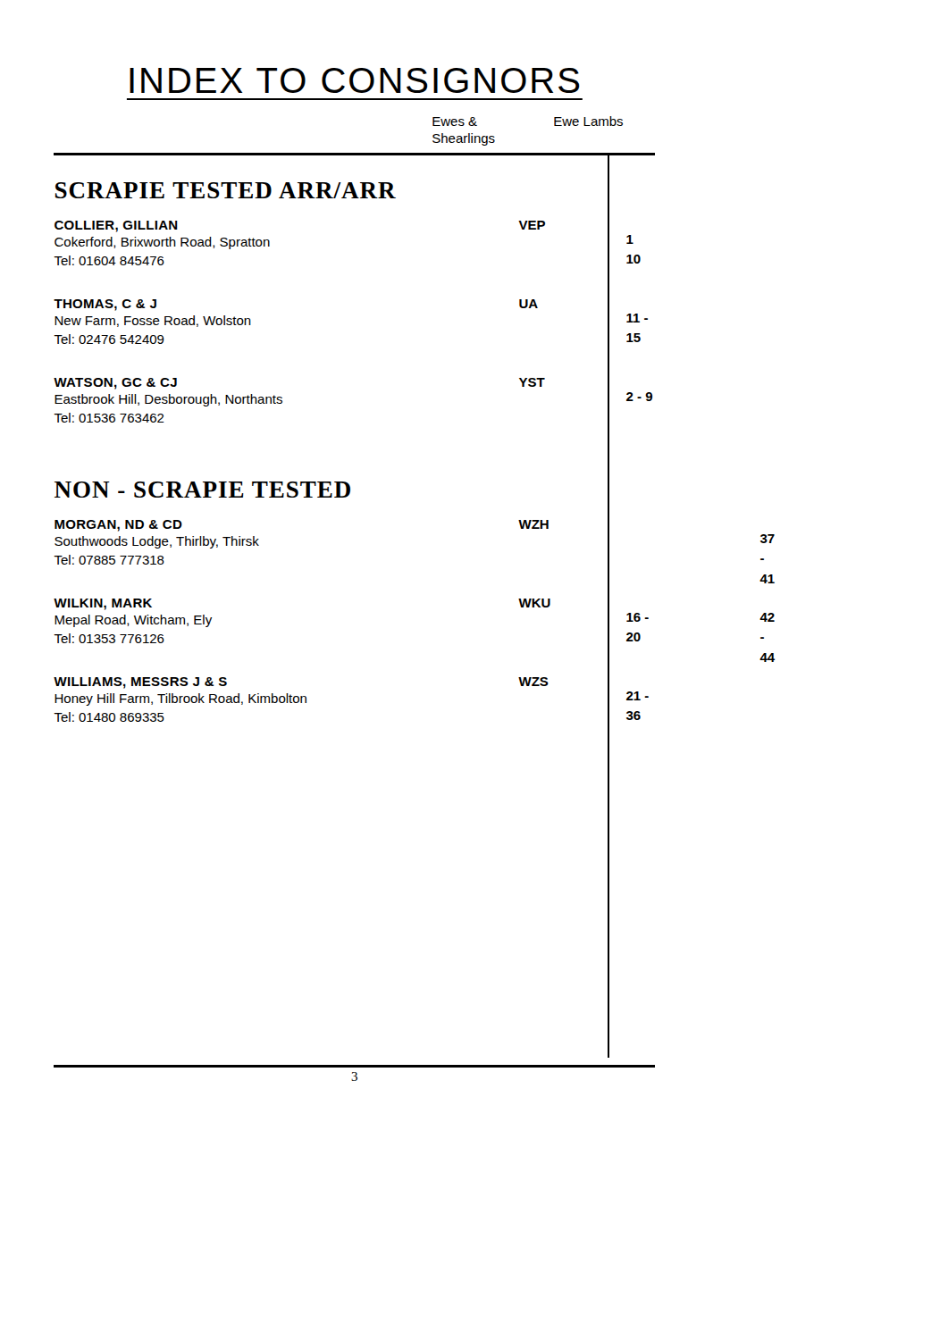INDEX TO CONSIGNORS
Ewes &
Shearlings
Ewe Lambs
SCRAPIE TESTED ARR/ARR
COLLIER, GILLIAN
Cokerford, Brixworth Road, Spratton
Tel: 01604 845476
VEP
1
10
THOMAS, C & J
New Farm, Fosse Road, Wolston
Tel: 02476 542409
UA
11 - 15
WATSON, GC & CJ
Eastbrook Hill, Desborough, Northants
Tel: 01536 763462
YST
2 - 9
NON - SCRAPIE TESTED
MORGAN, ND & CD
Southwoods Lodge, Thirlby, Thirsk
Tel: 07885 777318
WZH
37 - 41
WILKIN, MARK
Mepal Road, Witcham, Ely
Tel: 01353 776126
WKU
16 - 20
42 - 44
WILLIAMS, MESSRS J & S
Honey Hill Farm, Tilbrook Road, Kimbolton
Tel: 01480 869335
WZS
21 - 36
3